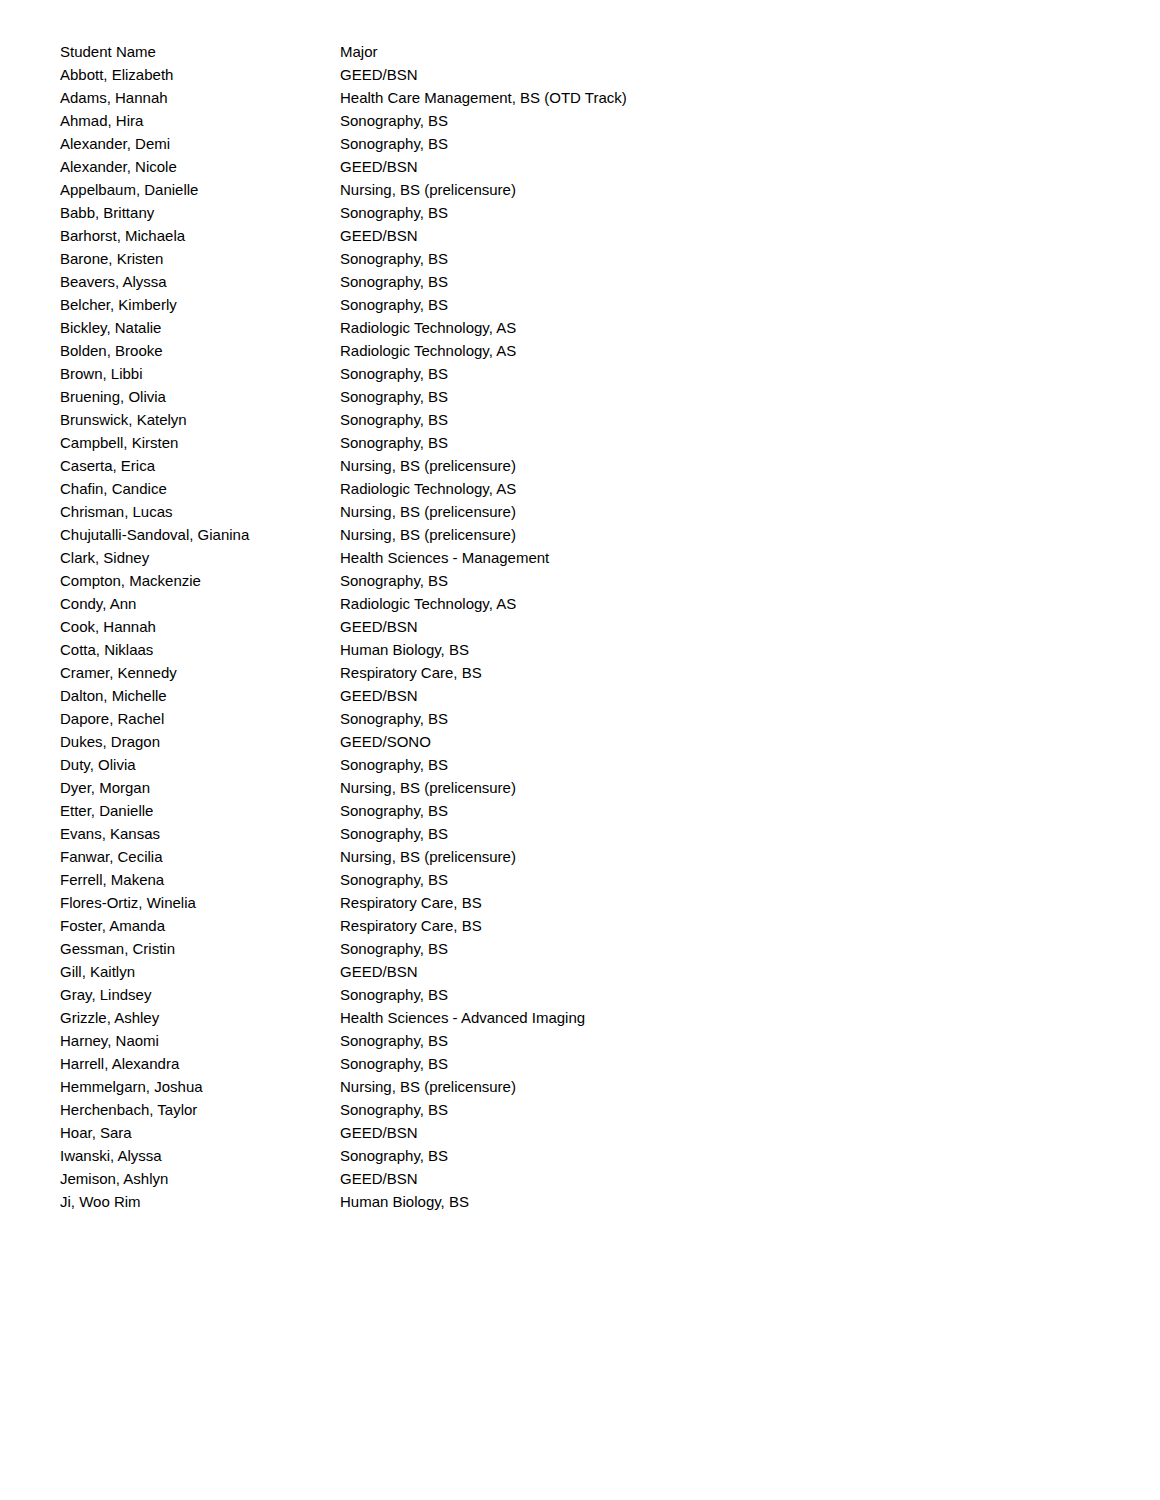| Student Name | Major |
| --- | --- |
| Abbott, Elizabeth | GEED/BSN |
| Adams, Hannah | Health Care Management, BS (OTD Track) |
| Ahmad, Hira | Sonography, BS |
| Alexander, Demi | Sonography, BS |
| Alexander, Nicole | GEED/BSN |
| Appelbaum, Danielle | Nursing, BS (prelicensure) |
| Babb, Brittany | Sonography, BS |
| Barhorst, Michaela | GEED/BSN |
| Barone, Kristen | Sonography, BS |
| Beavers, Alyssa | Sonography, BS |
| Belcher, Kimberly | Sonography, BS |
| Bickley, Natalie | Radiologic Technology, AS |
| Bolden, Brooke | Radiologic Technology, AS |
| Brown, Libbi | Sonography, BS |
| Bruening, Olivia | Sonography, BS |
| Brunswick, Katelyn | Sonography, BS |
| Campbell, Kirsten | Sonography, BS |
| Caserta, Erica | Nursing, BS (prelicensure) |
| Chafin, Candice | Radiologic Technology, AS |
| Chrisman, Lucas | Nursing, BS (prelicensure) |
| Chujutalli-Sandoval, Gianina | Nursing, BS (prelicensure) |
| Clark, Sidney | Health Sciences - Management |
| Compton, Mackenzie | Sonography, BS |
| Condy, Ann | Radiologic Technology, AS |
| Cook, Hannah | GEED/BSN |
| Cotta, Niklaas | Human Biology, BS |
| Cramer, Kennedy | Respiratory Care, BS |
| Dalton, Michelle | GEED/BSN |
| Dapore, Rachel | Sonography, BS |
| Dukes, Dragon | GEED/SONO |
| Duty, Olivia | Sonography, BS |
| Dyer, Morgan | Nursing, BS (prelicensure) |
| Etter, Danielle | Sonography, BS |
| Evans, Kansas | Sonography, BS |
| Fanwar, Cecilia | Nursing, BS (prelicensure) |
| Ferrell, Makena | Sonography, BS |
| Flores-Ortiz, Winelia | Respiratory Care, BS |
| Foster, Amanda | Respiratory Care, BS |
| Gessman, Cristin | Sonography, BS |
| Gill, Kaitlyn | GEED/BSN |
| Gray, Lindsey | Sonography, BS |
| Grizzle, Ashley | Health Sciences - Advanced Imaging |
| Harney, Naomi | Sonography, BS |
| Harrell, Alexandra | Sonography, BS |
| Hemmelgarn, Joshua | Nursing, BS (prelicensure) |
| Herchenbach, Taylor | Sonography, BS |
| Hoar, Sara | GEED/BSN |
| Iwanski, Alyssa | Sonography, BS |
| Jemison, Ashlyn | GEED/BSN |
| Ji, Woo Rim | Human Biology, BS |